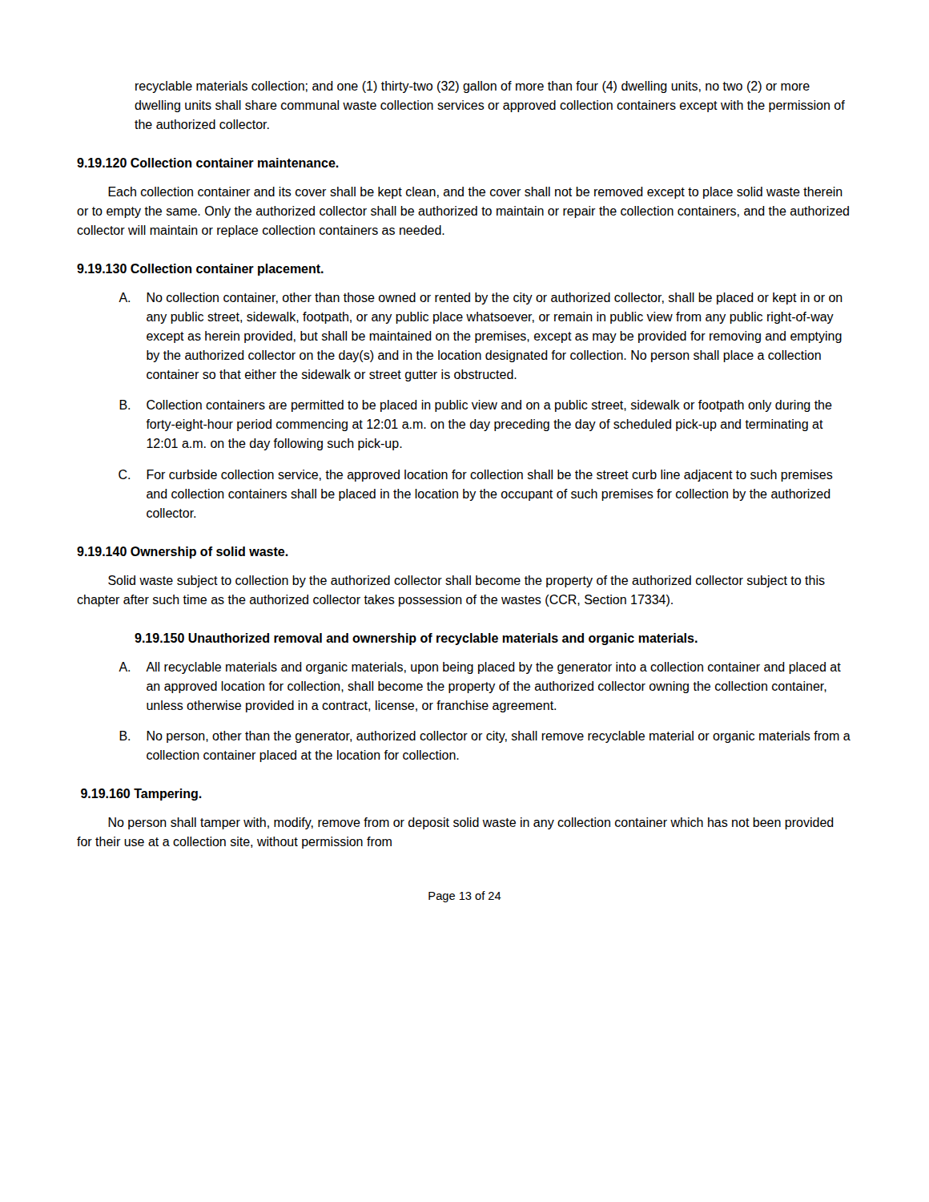recyclable materials collection; and one (1) thirty-two (32) gallon of more than four (4) dwelling units, no two (2) or more dwelling units shall share communal waste collection services or approved collection containers except with the permission of the authorized collector.
9.19.120 Collection container maintenance.
Each collection container and its cover shall be kept clean, and the cover shall not be removed except to place solid waste therein or to empty the same. Only the authorized collector shall be authorized to maintain or repair the collection containers, and the authorized collector will maintain or replace collection containers as needed.
9.19.130 Collection container placement.
No collection container, other than those owned or rented by the city or authorized collector, shall be placed or kept in or on any public street, sidewalk, footpath, or any public place whatsoever, or remain in public view from any public right-of-way except as herein provided, but shall be maintained on the premises, except as may be provided for removing and emptying by the authorized collector on the day(s) and in the location designated for collection. No person shall place a collection container so that either the sidewalk or street gutter is obstructed.
Collection containers are permitted to be placed in public view and on a public street, sidewalk or footpath only during the forty-eight-hour period commencing at 12:01 a.m. on the day preceding the day of scheduled pick-up and terminating at 12:01 a.m. on the day following such pick-up.
For curbside collection service, the approved location for collection shall be the street curb line adjacent to such premises and collection containers shall be placed in the location by the occupant of such premises for collection by the authorized collector.
9.19.140 Ownership of solid waste.
Solid waste subject to collection by the authorized collector shall become the property of the authorized collector subject to this chapter after such time as the authorized collector takes possession of the wastes (CCR, Section 17334).
9.19.150 Unauthorized removal and ownership of recyclable materials and organic materials.
All recyclable materials and organic materials, upon being placed by the generator into a collection container and placed at an approved location for collection, shall become the property of the authorized collector owning the collection container, unless otherwise provided in a contract, license, or franchise agreement.
No person, other than the generator, authorized collector or city, shall remove recyclable material or organic materials from a collection container placed at the location for collection.
9.19.160 Tampering.
No person shall tamper with, modify, remove from or deposit solid waste in any collection container which has not been provided for their use at a collection site, without permission from
Page 13 of 24